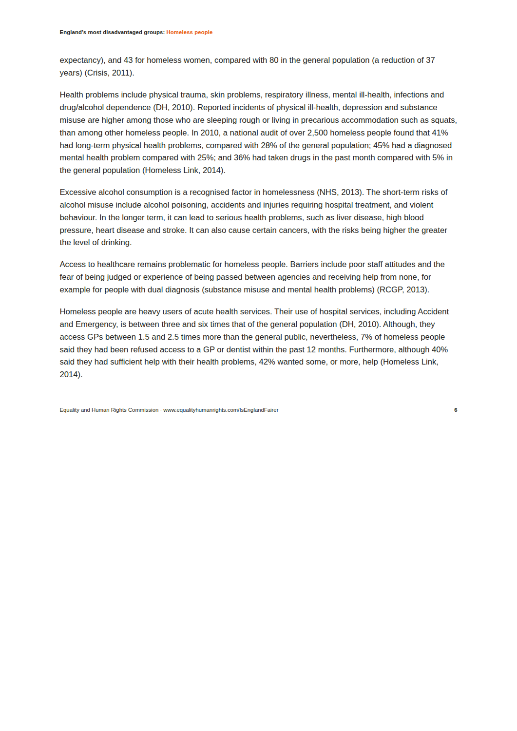England’s most disadvantaged groups: Homeless people
expectancy), and 43 for homeless women, compared with 80 in the general population (a reduction of 37 years) (Crisis, 2011).
Health problems include physical trauma, skin problems, respiratory illness, mental ill-health, infections and drug/alcohol dependence (DH, 2010). Reported incidents of physical ill-health, depression and substance misuse are higher among those who are sleeping rough or living in precarious accommodation such as squats, than among other homeless people. In 2010, a national audit of over 2,500 homeless people found that 41% had long-term physical health problems, compared with 28% of the general population; 45% had a diagnosed mental health problem compared with 25%; and 36% had taken drugs in the past month compared with 5% in the general population (Homeless Link, 2014).
Excessive alcohol consumption is a recognised factor in homelessness (NHS, 2013). The short-term risks of alcohol misuse include alcohol poisoning, accidents and injuries requiring hospital treatment, and violent behaviour. In the longer term, it can lead to serious health problems, such as liver disease, high blood pressure, heart disease and stroke. It can also cause certain cancers, with the risks being higher the greater the level of drinking.
Access to healthcare remains problematic for homeless people. Barriers include poor staff attitudes and the fear of being judged or experience of being passed between agencies and receiving help from none, for example for people with dual diagnosis (substance misuse and mental health problems) (RCGP, 2013).
Homeless people are heavy users of acute health services. Their use of hospital services, including Accident and Emergency, is between three and six times that of the general population (DH, 2010). Although, they access GPs between 1.5 and 2.5 times more than the general public, nevertheless, 7% of homeless people said they had been refused access to a GP or dentist within the past 12 months. Furthermore, although 40% said they had sufficient help with their health problems, 42% wanted some, or more, help (Homeless Link, 2014).
Equality and Human Rights Commission · www.equalityhumanrights.com/IsEnglandFairer
6